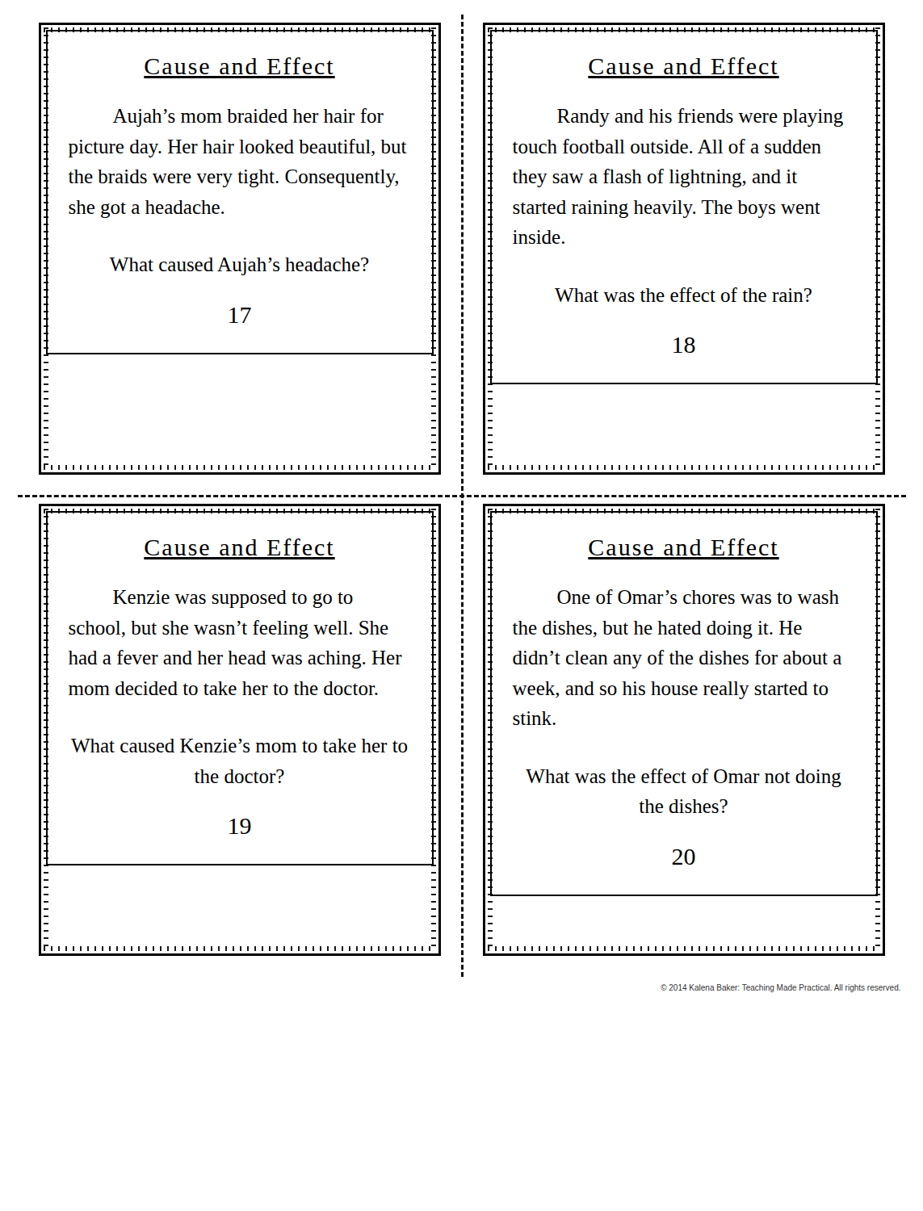Cause and Effect
Aujah’s mom braided her hair for picture day. Her hair looked beautiful, but the braids were very tight. Consequently, she got a headache.
What caused Aujah’s headache?
17
Cause and Effect
Randy and his friends were playing touch football outside. All of a sudden they saw a flash of lightning, and it started raining heavily. The boys went inside.
What was the effect of the rain?
18
Cause and Effect
Kenzie was supposed to go to school, but she wasn’t feeling well. She had a fever and her head was aching. Her mom decided to take her to the doctor.
What caused Kenzie’s mom to take her to the doctor?
19
Cause and Effect
One of Omar’s chores was to wash the dishes, but he hated doing it. He didn’t clean any of the dishes for about a week, and so his house really started to stink.
What was the effect of Omar not doing the dishes?
20
© 2014 Kalena Baker: Teaching Made Practical. All rights reserved.